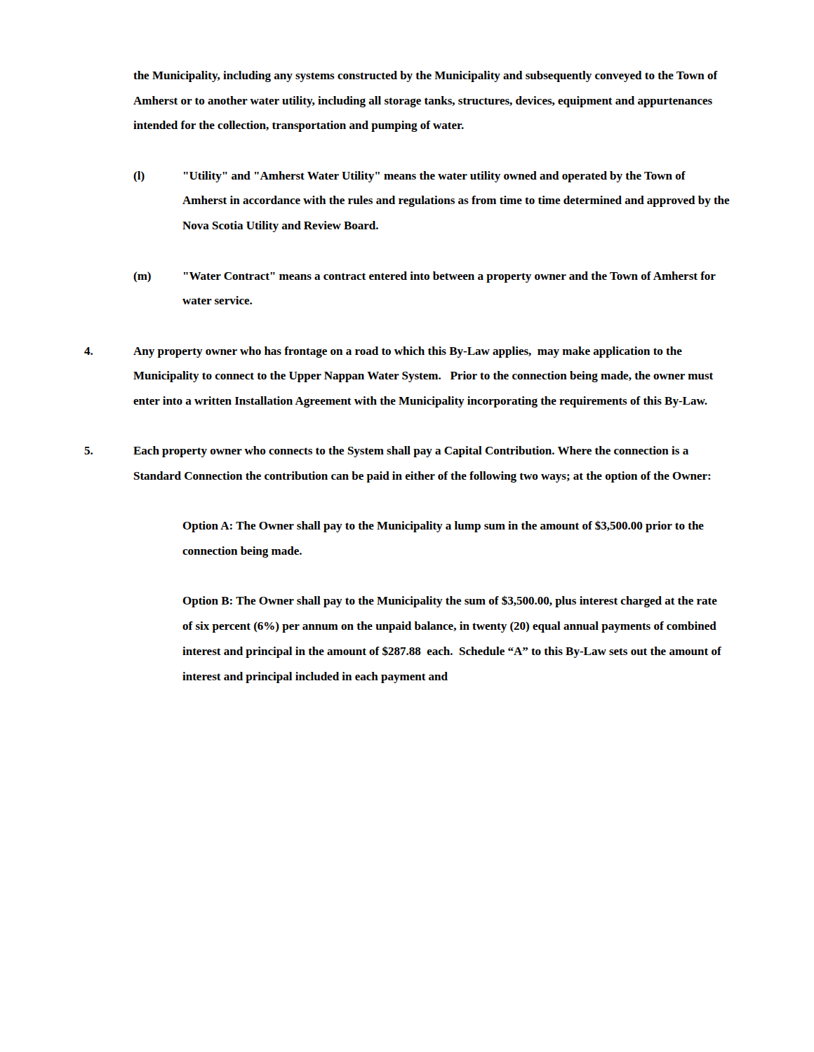the Municipality, including any systems constructed by the Municipality and subsequently conveyed to the Town of Amherst or to another water utility, including all storage tanks, structures, devices, equipment and appurtenances intended for the collection, transportation and pumping of water.
(l)
"Utility" and "Amherst Water Utility" means the water utility owned and operated by the Town of Amherst in accordance with the rules and regulations as from time to time determined and approved by the Nova Scotia Utility and Review Board.
(m)
"Water Contract" means a contract entered into between a property owner and the Town of Amherst for water service.
4.
Any property owner who has frontage on a road to which this By-Law applies, may make application to the Municipality to connect to the Upper Nappan Water System. Prior to the connection being made, the owner must enter into a written Installation Agreement with the Municipality incorporating the requirements of this By-Law.
5.
Each property owner who connects to the System shall pay a Capital Contribution. Where the connection is a Standard Connection the contribution can be paid in either of the following two ways; at the option of the Owner:
Option A: The Owner shall pay to the Municipality a lump sum in the amount of $3,500.00 prior to the connection being made.
Option B: The Owner shall pay to the Municipality the sum of $3,500.00, plus interest charged at the rate of six percent (6%) per annum on the unpaid balance, in twenty (20) equal annual payments of combined interest and principal in the amount of $287.88 each. Schedule “A” to this By-Law sets out the amount of interest and principal included in each payment and